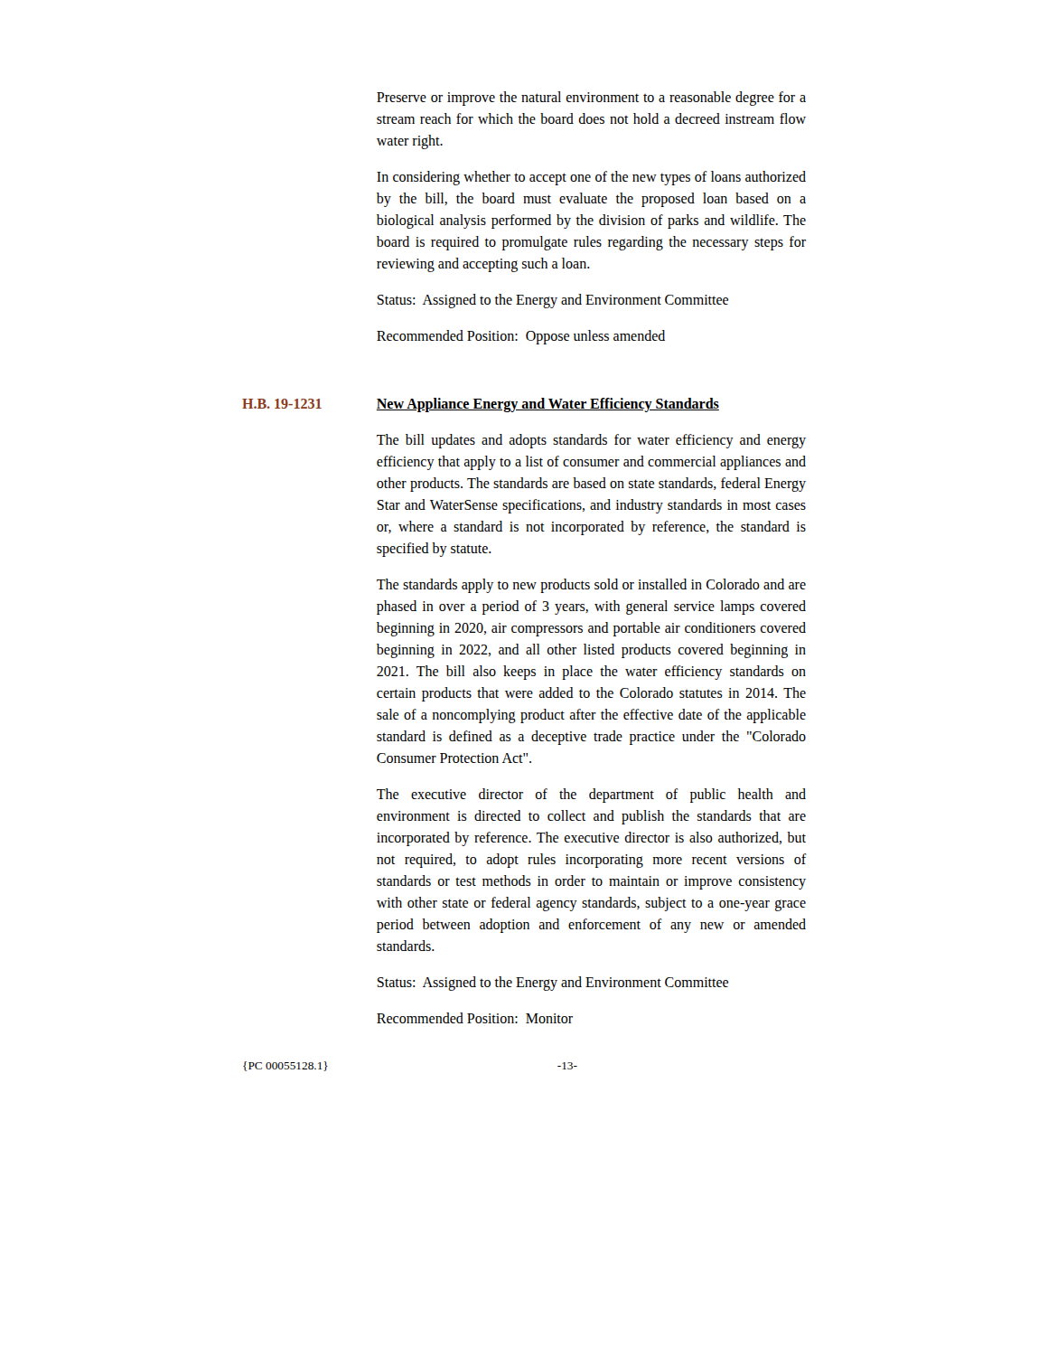Preserve or improve the natural environment to a reasonable degree for a stream reach for which the board does not hold a decreed instream flow water right.
In considering whether to accept one of the new types of loans authorized by the bill, the board must evaluate the proposed loan based on a biological analysis performed by the division of parks and wildlife. The board is required to promulgate rules regarding the necessary steps for reviewing and accepting such a loan.
Status: Assigned to the Energy and Environment Committee
Recommended Position: Oppose unless amended
H.B. 19-1231
New Appliance Energy and Water Efficiency Standards
The bill updates and adopts standards for water efficiency and energy efficiency that apply to a list of consumer and commercial appliances and other products. The standards are based on state standards, federal Energy Star and WaterSense specifications, and industry standards in most cases or, where a standard is not incorporated by reference, the standard is specified by statute.
The standards apply to new products sold or installed in Colorado and are phased in over a period of 3 years, with general service lamps covered beginning in 2020, air compressors and portable air conditioners covered beginning in 2022, and all other listed products covered beginning in 2021. The bill also keeps in place the water efficiency standards on certain products that were added to the Colorado statutes in 2014. The sale of a noncomplying product after the effective date of the applicable standard is defined as a deceptive trade practice under the "Colorado Consumer Protection Act".
The executive director of the department of public health and environment is directed to collect and publish the standards that are incorporated by reference. The executive director is also authorized, but not required, to adopt rules incorporating more recent versions of standards or test methods in order to maintain or improve consistency with other state or federal agency standards, subject to a one-year grace period between adoption and enforcement of any new or amended standards.
Status: Assigned to the Energy and Environment Committee
Recommended Position: Monitor
{PC 00055128.1}
-13-